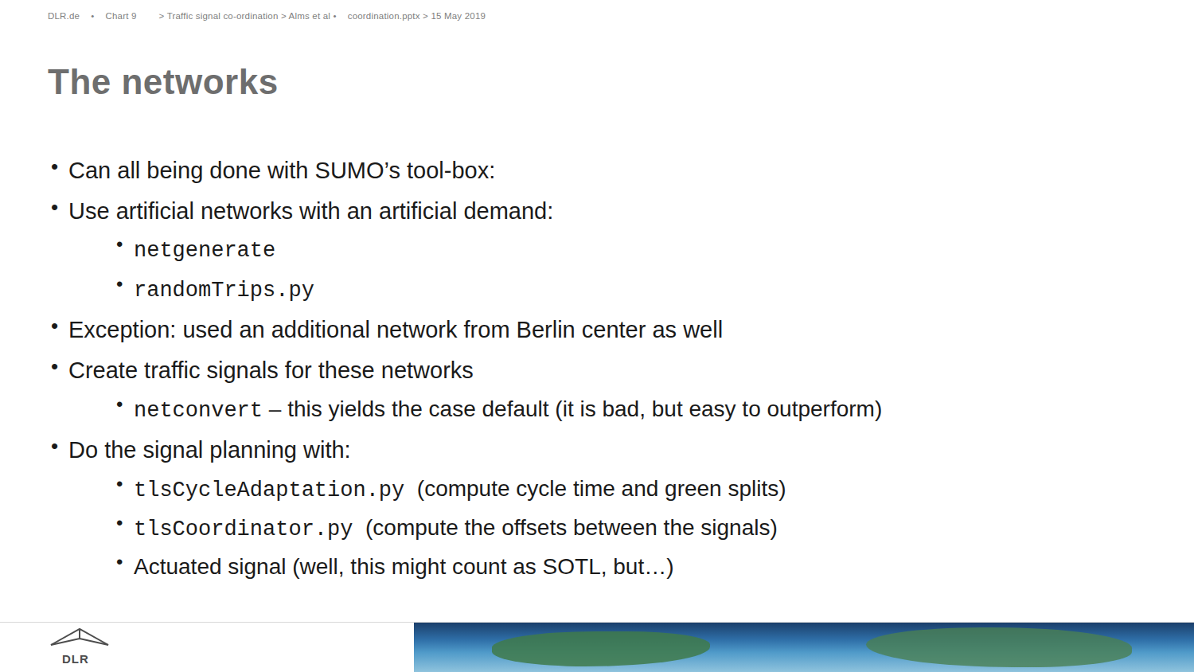DLR.de • Chart 9 > Traffic signal co-ordination > Alms et al • coordination.pptx > 15 May 2019
The networks
Can all being done with SUMO’s tool-box:
Use artificial networks with an artificial demand:
netgenerate
randomTrips.py
Exception: used an additional network from Berlin center as well
Create traffic signals for these networks
netconvert – this yields the case default (it is bad, but easy to outperform)
Do the signal planning with:
tlsCycleAdaptation.py (compute cycle time and green splits)
tlsCoordinator.py (compute the offsets between the signals)
Actuated signal (well, this might count as SOTL, but…)
DLR